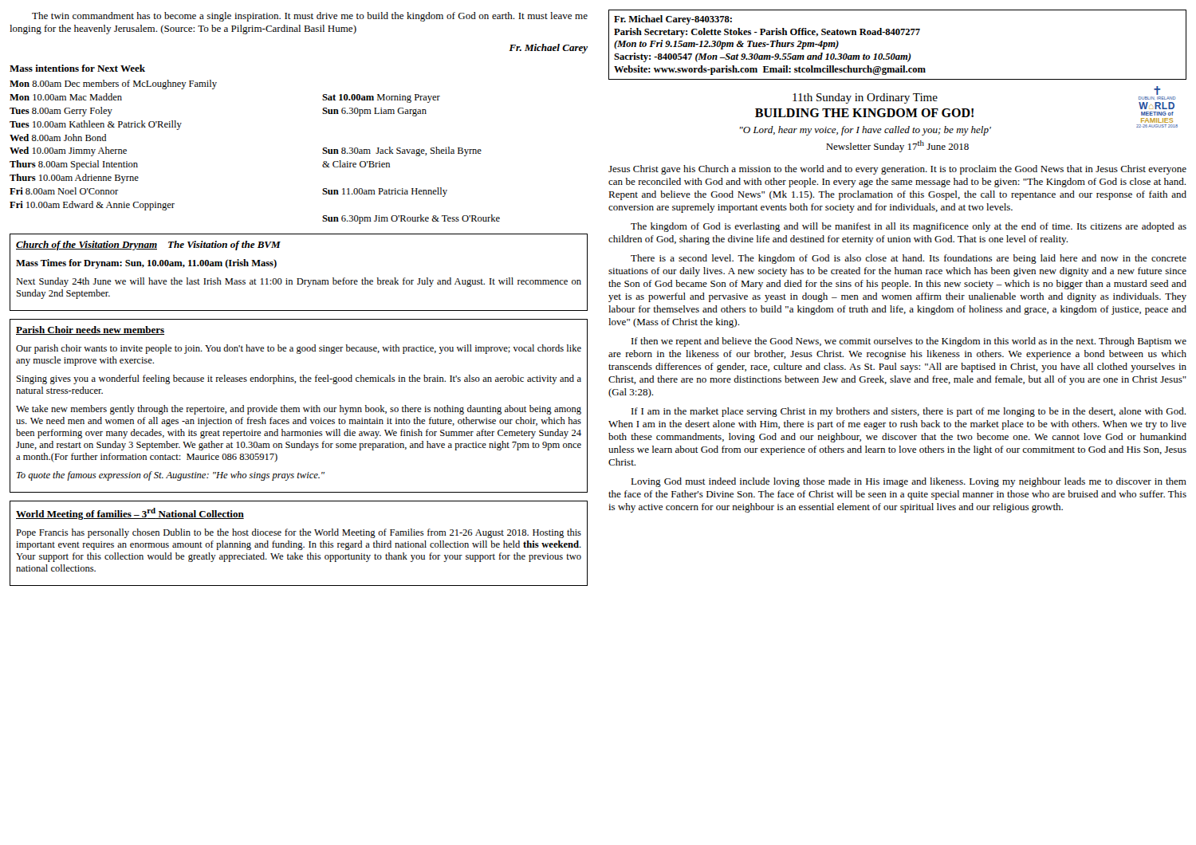The twin commandment has to become a single inspiration. It must drive me to build the kingdom of God on earth. It must leave me longing for the heavenly Jerusalem. (Source: To be a Pilgrim-Cardinal Basil Hume)
Fr. Michael Carey
Mass intentions for Next Week
| Mon 8.00am Dec members of McLoughney Family | |
| Mon 10.00am Mac Madden | Sat 10.00am Morning Prayer |
| Tues 8.00am Gerry Foley | Sun 6.30pm Liam Gargan |
| Tues 10.00am Kathleen & Patrick O'Reilly | |
| Wed 8.00am John Bond | |
| Wed 10.00am Jimmy Aherne | Sun 8.30am Jack Savage, Sheila Byrne |
| Thurs 8.00am Special Intention | & Claire O'Brien |
| Thurs 10.00am Adrienne Byrne | |
| Fri 8.00am Noel O'Connor | Sun 11.00am Patricia Hennelly |
| Fri 10.00am Edward & Annie Coppinger | |
| | Sun 6.30pm Jim O'Rourke & Tess O'Rourke |
Church of the Visitation Drynam The Visitation of the BVM
Mass Times for Drynam: Sun, 10.00am, 11.00am (Irish Mass)
Next Sunday 24th June we will have the last Irish Mass at 11:00 in Drynam before the break for July and August. It will recommence on Sunday 2nd September.
Parish Choir needs new members
Our parish choir wants to invite people to join. You don't have to be a good singer because, with practice, you will improve; vocal chords like any muscle improve with exercise.
Singing gives you a wonderful feeling because it releases endorphins, the feel-good chemicals in the brain. It's also an aerobic activity and a natural stress-reducer.
We take new members gently through the repertoire, and provide them with our hymn book, so there is nothing daunting about being among us. We need men and women of all ages -an injection of fresh faces and voices to maintain it into the future, otherwise our choir, which has been performing over many decades, with its great repertoire and harmonies will die away. We finish for Summer after Cemetery Sunday 24 June, and restart on Sunday 3 September. We gather at 10.30am on Sundays for some preparation, and have a practice night 7pm to 9pm once a month.(For further information contact: Maurice 086 8305917)
To quote the famous expression of St. Augustine: "He who sings prays twice."
World Meeting of families – 3rd National Collection
Pope Francis has personally chosen Dublin to be the host diocese for the World Meeting of Families from 21-26 August 2018. Hosting this important event requires an enormous amount of planning and funding. In this regard a third national collection will be held this weekend. Your support for this collection would be greatly appreciated. We take this opportunity to thank you for your support for the previous two national collections.
Fr. Michael Carey-8403378:
Parish Secretary: Colette Stokes - Parish Office, Seatown Road-8407277
(Mon to Fri 9.15am-12.30pm & Tues-Thurs 2pm-4pm)
Sacristy: -8400547 (Mon –Sat 9.30am-9.55am and 10.30am to 10.50am)
Website: www.swords-parish.com Email: stcolmcilleschurch@gmail.com
✝
DUBLIN, IRELAND
W⌂RLD
MEETING of
FAMILIES
22-26 AUGUST 2018
11th Sunday in Ordinary Time
BUILDING THE KINGDOM OF GOD!
"O Lord, hear my voice, for I have called to you; be my help'
Newsletter Sunday 17th June 2018
Jesus Christ gave his Church a mission to the world and to every generation. It is to proclaim the Good News that in Jesus Christ everyone can be reconciled with God and with other people. In every age the same message had to be given: "The Kingdom of God is close at hand. Repent and believe the Good News" (Mk 1.15). The proclamation of this Gospel, the call to repentance and our response of faith and conversion are supremely important events both for society and for individuals, and at two levels.
The kingdom of God is everlasting and will be manifest in all its magnificence only at the end of time. Its citizens are adopted as children of God, sharing the divine life and destined for eternity of union with God. That is one level of reality.
There is a second level. The kingdom of God is also close at hand. Its foundations are being laid here and now in the concrete situations of our daily lives. A new society has to be created for the human race which has been given new dignity and a new future since the Son of God became Son of Mary and died for the sins of his people. In this new society – which is no bigger than a mustard seed and yet is as powerful and pervasive as yeast in dough – men and women affirm their unalienable worth and dignity as individuals. They labour for themselves and others to build "a kingdom of truth and life, a kingdom of holiness and grace, a kingdom of justice, peace and love" (Mass of Christ the king).
If then we repent and believe the Good News, we commit ourselves to the Kingdom in this world as in the next. Through Baptism we are reborn in the likeness of our brother, Jesus Christ. We recognise his likeness in others. We experience a bond between us which transcends differences of gender, race, culture and class. As St. Paul says: "All are baptised in Christ, you have all clothed yourselves in Christ, and there are no more distinctions between Jew and Greek, slave and free, male and female, but all of you are one in Christ Jesus" (Gal 3:28).
If I am in the market place serving Christ in my brothers and sisters, there is part of me longing to be in the desert, alone with God. When I am in the desert alone with Him, there is part of me eager to rush back to the market place to be with others. When we try to live both these commandments, loving God and our neighbour, we discover that the two become one. We cannot love God or humankind unless we learn about God from our experience of others and learn to love others in the light of our commitment to God and His Son, Jesus Christ.
Loving God must indeed include loving those made in His image and likeness. Loving my neighbour leads me to discover in them the face of the Father's Divine Son. The face of Christ will be seen in a quite special manner in those who are bruised and who suffer. This is why active concern for our neighbour is an essential element of our spiritual lives and our religious growth.